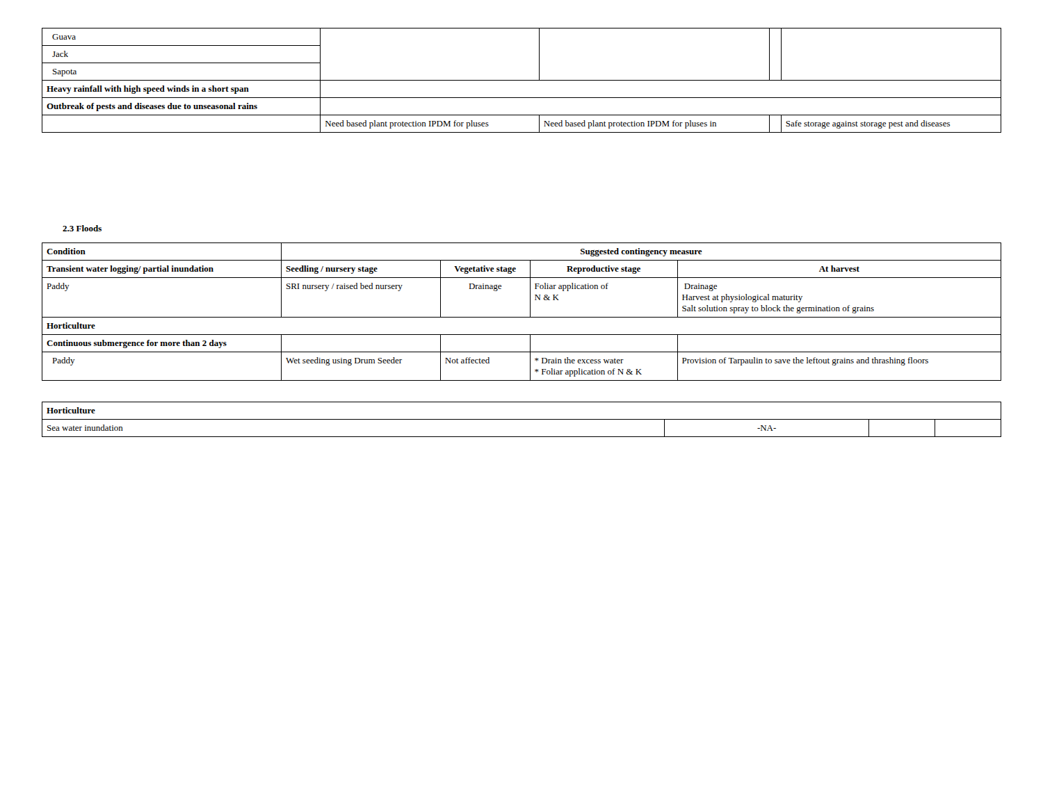| Guava | | | | |
| Jack |
| Sapota |
| Heavy rainfall with high speed winds in a short span | |
| Outbreak of pests and diseases due to unseasonal rains | |
| | Need based plant protection IPDM for pluses | Need based plant protection IPDM for pluses in | | Safe storage against storage pest and diseases |
2.3 Floods
| Condition | Suggested contingency measure |
| Transient water logging/ partial inundation | Seedling / nursery stage | Vegetative stage | Reproductive stage | At harvest |
| Paddy | SRI nursery / raised bed nursery | Drainage | Foliar application of N & K | Drainage Harvest at physiological maturity Salt solution spray to block the germination of grains |
| Horticulture |
| Continuous submergence for more than 2 days | | | | |
| Paddy | Wet seeding using Drum Seeder | Not affected | * Drain the excess water * Foliar application of N & K | Provision of Tarpaulin to save the leftout grains and thrashing floors |
| Horticulture |
| Sea water inundation | -NA- | | |